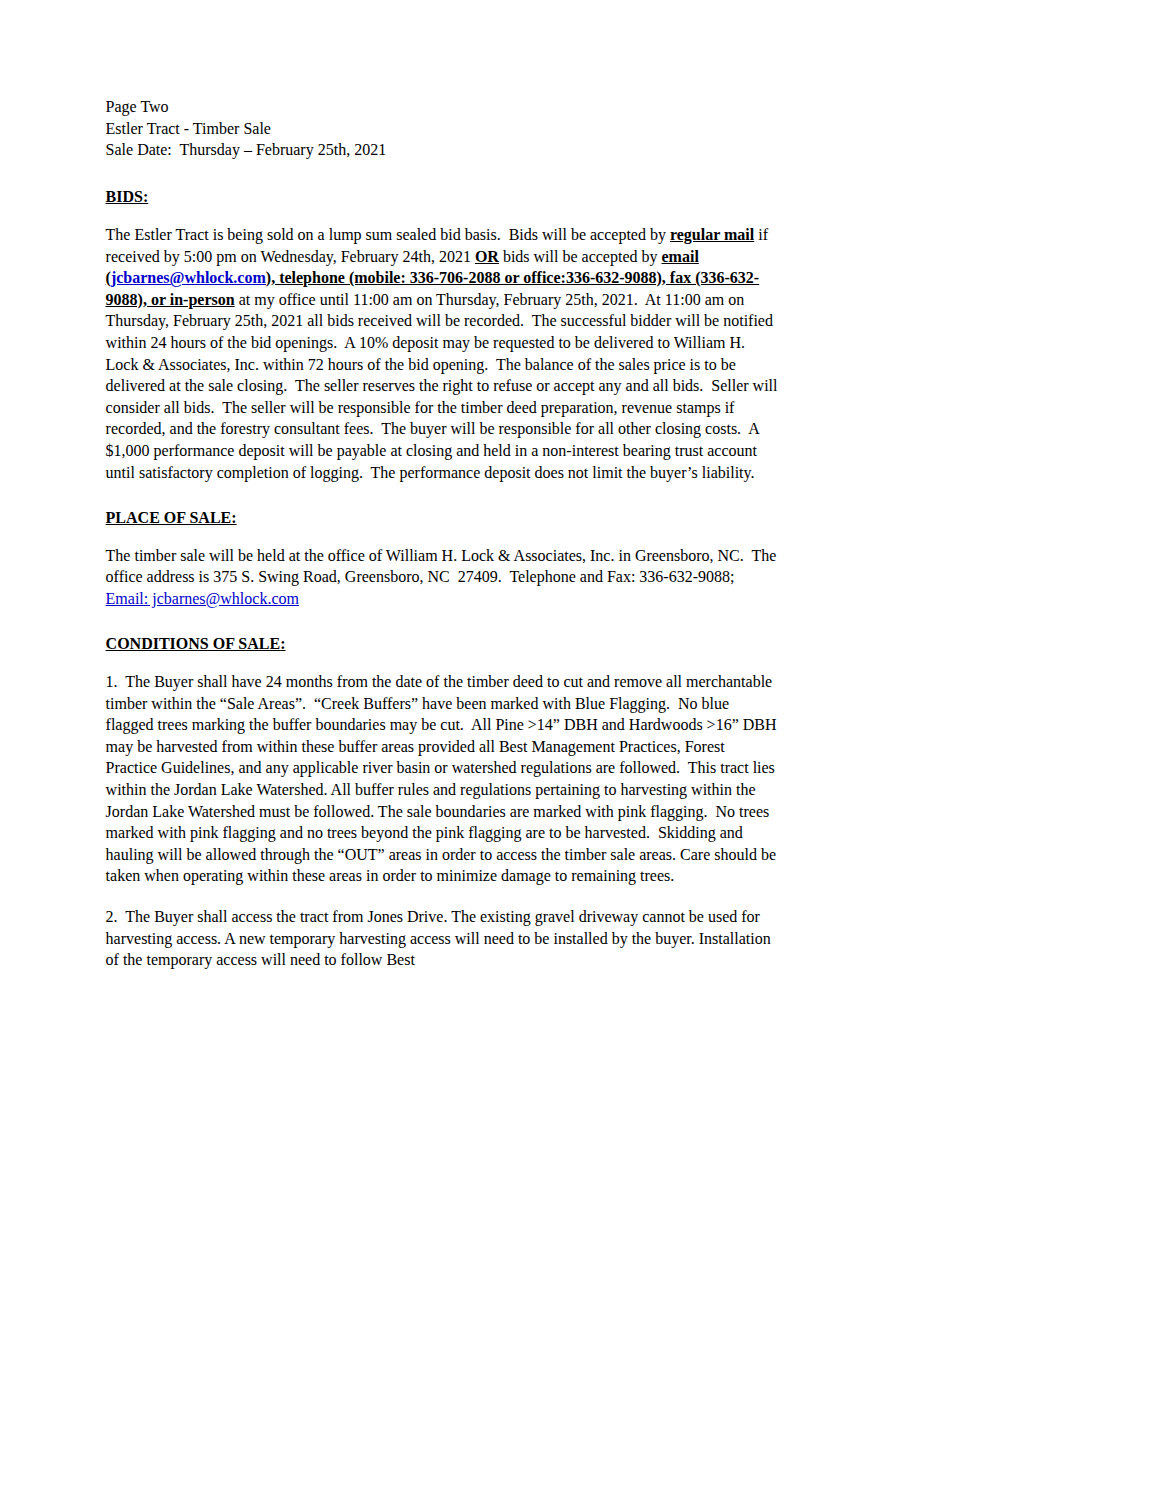Page Two
Estler Tract - Timber Sale
Sale Date: Thursday – February 25th, 2021
BIDS:
The Estler Tract is being sold on a lump sum sealed bid basis. Bids will be accepted by regular mail if received by 5:00 pm on Wednesday, February 24th, 2021 OR bids will be accepted by email (jcbarnes@whlock.com), telephone (mobile: 336-706-2088 or office:336-632-9088), fax (336-632-9088), or in-person at my office until 11:00 am on Thursday, February 25th, 2021. At 11:00 am on Thursday, February 25th, 2021 all bids received will be recorded. The successful bidder will be notified within 24 hours of the bid openings. A 10% deposit may be requested to be delivered to William H. Lock & Associates, Inc. within 72 hours of the bid opening. The balance of the sales price is to be delivered at the sale closing. The seller reserves the right to refuse or accept any and all bids. Seller will consider all bids. The seller will be responsible for the timber deed preparation, revenue stamps if recorded, and the forestry consultant fees. The buyer will be responsible for all other closing costs. A $1,000 performance deposit will be payable at closing and held in a non-interest bearing trust account until satisfactory completion of logging. The performance deposit does not limit the buyer’s liability.
PLACE OF SALE:
The timber sale will be held at the office of William H. Lock & Associates, Inc. in Greensboro, NC. The office address is 375 S. Swing Road, Greensboro, NC 27409. Telephone and Fax: 336-632-9088; Email: jcbarnes@whlock.com
CONDITIONS OF SALE:
1. The Buyer shall have 24 months from the date of the timber deed to cut and remove all merchantable timber within the “Sale Areas”. “Creek Buffers” have been marked with Blue Flagging. No blue flagged trees marking the buffer boundaries may be cut. All Pine >14” DBH and Hardwoods >16” DBH may be harvested from within these buffer areas provided all Best Management Practices, Forest Practice Guidelines, and any applicable river basin or watershed regulations are followed. This tract lies within the Jordan Lake Watershed. All buffer rules and regulations pertaining to harvesting within the Jordan Lake Watershed must be followed. The sale boundaries are marked with pink flagging. No trees marked with pink flagging and no trees beyond the pink flagging are to be harvested. Skidding and hauling will be allowed through the “OUT” areas in order to access the timber sale areas. Care should be taken when operating within these areas in order to minimize damage to remaining trees.
2. The Buyer shall access the tract from Jones Drive. The existing gravel driveway cannot be used for harvesting access. A new temporary harvesting access will need to be installed by the buyer. Installation of the temporary access will need to follow Best